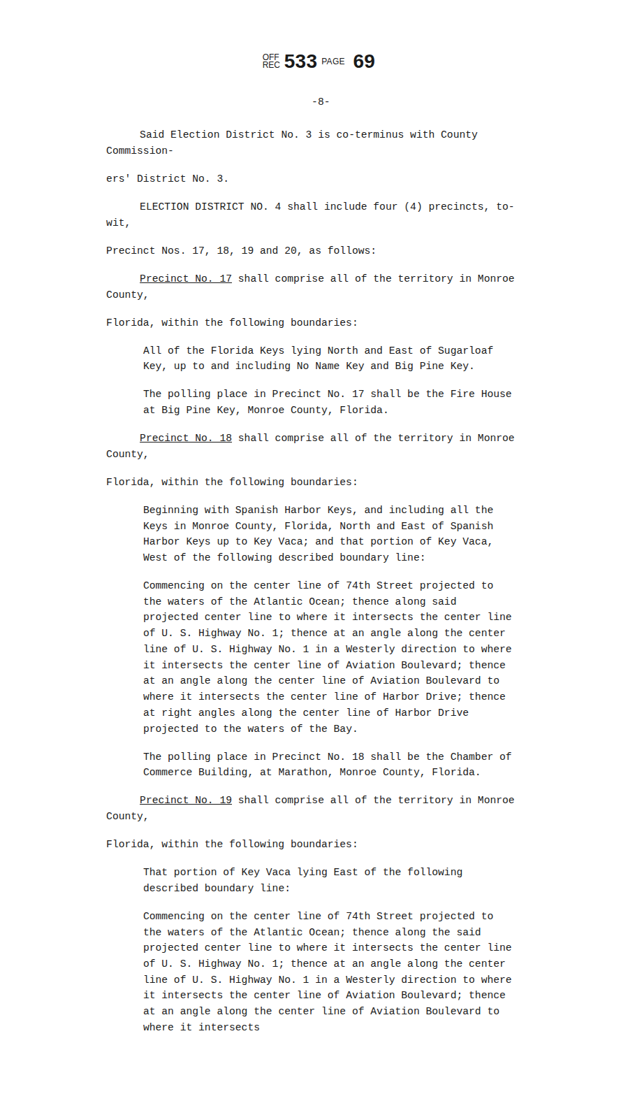OFF REC 533 PAGE 69
-8-
Said Election District No. 3 is co-terminus with County Commission-
ers' District No. 3.
ELECTION DISTRICT NO. 4 shall include four (4) precincts, to-wit,
Precinct Nos. 17, 18, 19 and 20, as follows:
Precinct No. 17 shall comprise all of the territory in Monroe County,
Florida, within the following boundaries:
All of the Florida Keys lying North and East of Sugarloaf Key, up to and including No Name Key and Big Pine Key.
The polling place in Precinct No. 17 shall be the Fire House at Big Pine Key, Monroe County, Florida.
Precinct No. 18 shall comprise all of the territory in Monroe County,
Florida, within the following boundaries:
Beginning with Spanish Harbor Keys, and including all the Keys in Monroe County, Florida, North and East of Spanish Harbor Keys up to Key Vaca; and that portion of Key Vaca, West of the following described boundary line:
Commencing on the center line of 74th Street projected to the waters of the Atlantic Ocean; thence along said projected center line to where it intersects the center line of U. S. Highway No. 1; thence at an angle along the center line of U. S. Highway No. 1 in a Westerly direction to where it intersects the center line of Aviation Boulevard; thence at an angle along the center line of Aviation Boulevard to where it intersects the center line of Harbor Drive; thence at right angles along the center line of Harbor Drive projected to the waters of the Bay.
The polling place in Precinct No. 18 shall be the Chamber of Commerce Building, at Marathon, Monroe County, Florida.
Precinct No. 19 shall comprise all of the territory in Monroe County,
Florida, within the following boundaries:
That portion of Key Vaca lying East of the following described boundary line:
Commencing on the center line of 74th Street projected to the waters of the Atlantic Ocean; thence along the said projected center line to where it intersects the center line of U. S. Highway No. 1; thence at an angle along the center line of U. S. Highway No. 1 in a Westerly direction to where it intersects the center line of Aviation Boulevard; thence at an angle along the center line of Aviation Boulevard to where it intersects